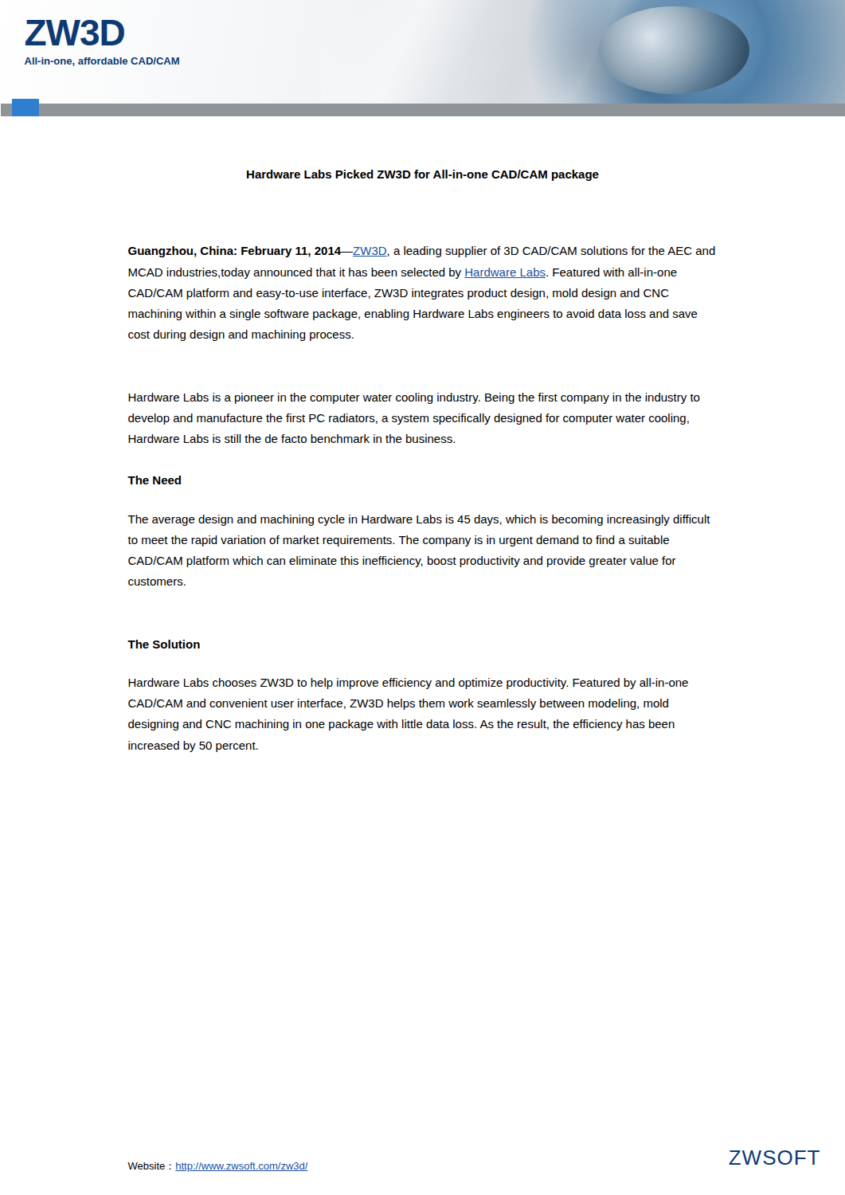ZW3 D
All-in-one, affordable CAD/CAM
Hardware Labs Picked ZW3D for All-in-one CAD/CAM package
Guangzhou, China: February 11, 2014—ZW3D, a leading supplier of 3D CAD/CAM solutions for the AEC and MCAD industries,today announced that it has been selected by Hardware Labs. Featured with all-in-one CAD/CAM platform and easy-to-use interface, ZW3D integrates product design, mold design and CNC machining within a single software package, enabling Hardware Labs engineers to avoid data loss and save cost during design and machining process.
Hardware Labs is a pioneer in the computer water cooling industry. Being the first company in the industry to develop and manufacture the first PC radiators, a system specifically designed for computer water cooling, Hardware Labs is still the de facto benchmark in the business.
The Need
The average design and machining cycle in Hardware Labs is 45 days, which is becoming increasingly difficult to meet the rapid variation of market requirements. The company is in urgent demand to find a suitable CAD/CAM platform which can eliminate this inefficiency, boost productivity and provide greater value for customers.
The Solution
Hardware Labs chooses ZW3D to help improve efficiency and optimize productivity. Featured by all-in-one CAD/CAM and convenient user interface, ZW3D helps them work seamlessly between modeling, mold designing and CNC machining in one package with little data loss. As the result, the efficiency has been increased by 50 percent.
Website：http://www.zwsoft.com/zw3d/
ZWSOFT